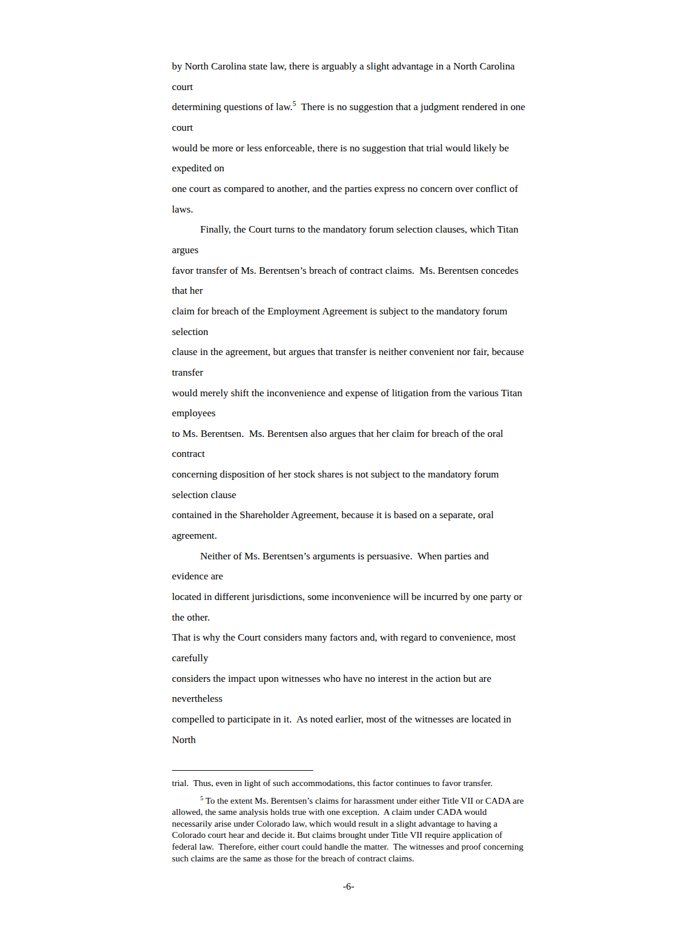by North Carolina state law, there is arguably a slight advantage in a North Carolina court
determining questions of law.5 There is no suggestion that a judgment rendered in one court
would be more or less enforceable, there is no suggestion that trial would likely be expedited on
one court as compared to another, and the parties express no concern over conflict of laws.
Finally, the Court turns to the mandatory forum selection clauses, which Titan argues
favor transfer of Ms. Berentsen’s breach of contract claims. Ms. Berentsen concedes that her
claim for breach of the Employment Agreement is subject to the mandatory forum selection
clause in the agreement, but argues that transfer is neither convenient nor fair, because transfer
would merely shift the inconvenience and expense of litigation from the various Titan employees
to Ms. Berentsen. Ms. Berentsen also argues that her claim for breach of the oral contract
concerning disposition of her stock shares is not subject to the mandatory forum selection clause
contained in the Shareholder Agreement, because it is based on a separate, oral agreement.
Neither of Ms. Berentsen’s arguments is persuasive. When parties and evidence are
located in different jurisdictions, some inconvenience will be incurred by one party or the other.
That is why the Court considers many factors and, with regard to convenience, most carefully
considers the impact upon witnesses who have no interest in the action but are nevertheless
compelled to participate in it. As noted earlier, most of the witnesses are located in North
trial. Thus, even in light of such accommodations, this factor continues to favor transfer.
5 To the extent Ms. Berentsen’s claims for harassment under either Title VII or CADA are allowed, the same analysis holds true with one exception. A claim under CADA would necessarily arise under Colorado law, which would result in a slight advantage to having a Colorado court hear and decide it. But claims brought under Title VII require application of federal law. Therefore, either court could handle the matter. The witnesses and proof concerning such claims are the same as those for the breach of contract claims.
-6-